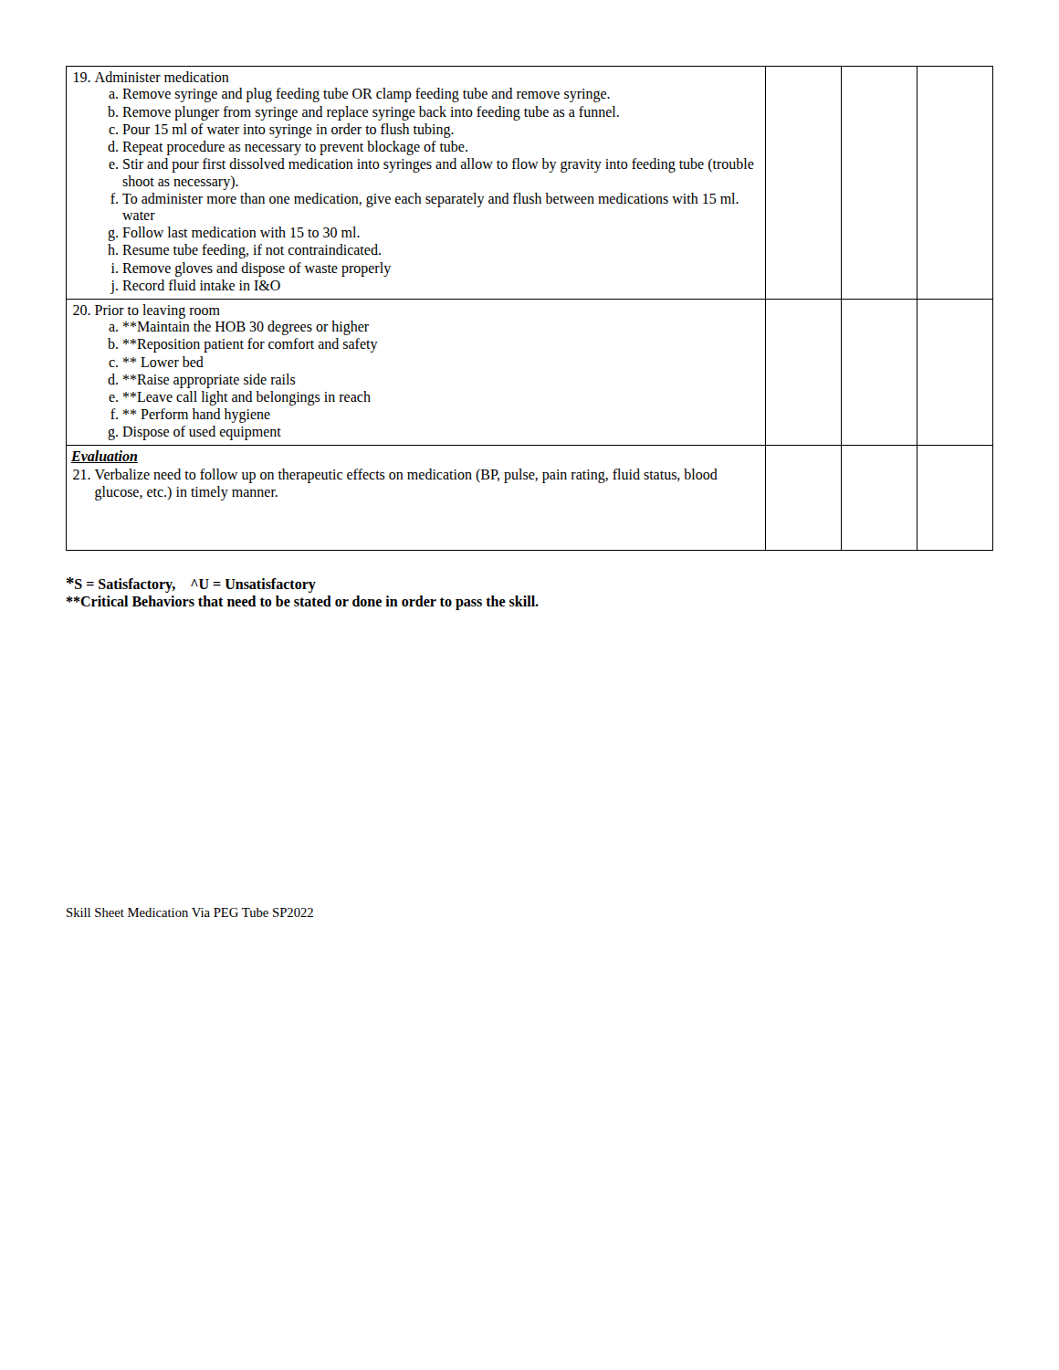| Administer medication Remove syringe and plug feeding tube OR clamp feeding tube and remove syringe. Remove plunger from syringe and replace syringe back into feeding tube as a funnel. Pour 15 ml of water into syringe in order to flush tubing. Repeat procedure as necessary to prevent blockage of tube. Stir and pour first dissolved medication into syringes and allow to flow by gravity into feeding tube (trouble shoot as necessary). To administer more than one medication, give each separately and flush between medications with 15 ml. water Follow last medication with 15 to 30 ml. Resume tube feeding, if not contraindicated. Remove gloves and dispose of waste properly Record fluid intake in I&O | | | |
| Prior to leaving room **Maintain the HOB 30 degrees or higher **Reposition patient for comfort and safety ** Lower bed **Raise appropriate side rails **Leave call light and belongings in reach ** Perform hand hygiene Dispose of used equipment | | | |
| Evaluation Verbalize need to follow up on therapeutic effects on medication (BP, pulse, pain rating, fluid status, blood glucose, etc.) in timely manner. | | | |
*S = Satisfactory, ^U = Unsatisfactory
**Critical Behaviors that need to be stated or done in order to pass the skill.
Skill Sheet Medication Via PEG Tube SP2022